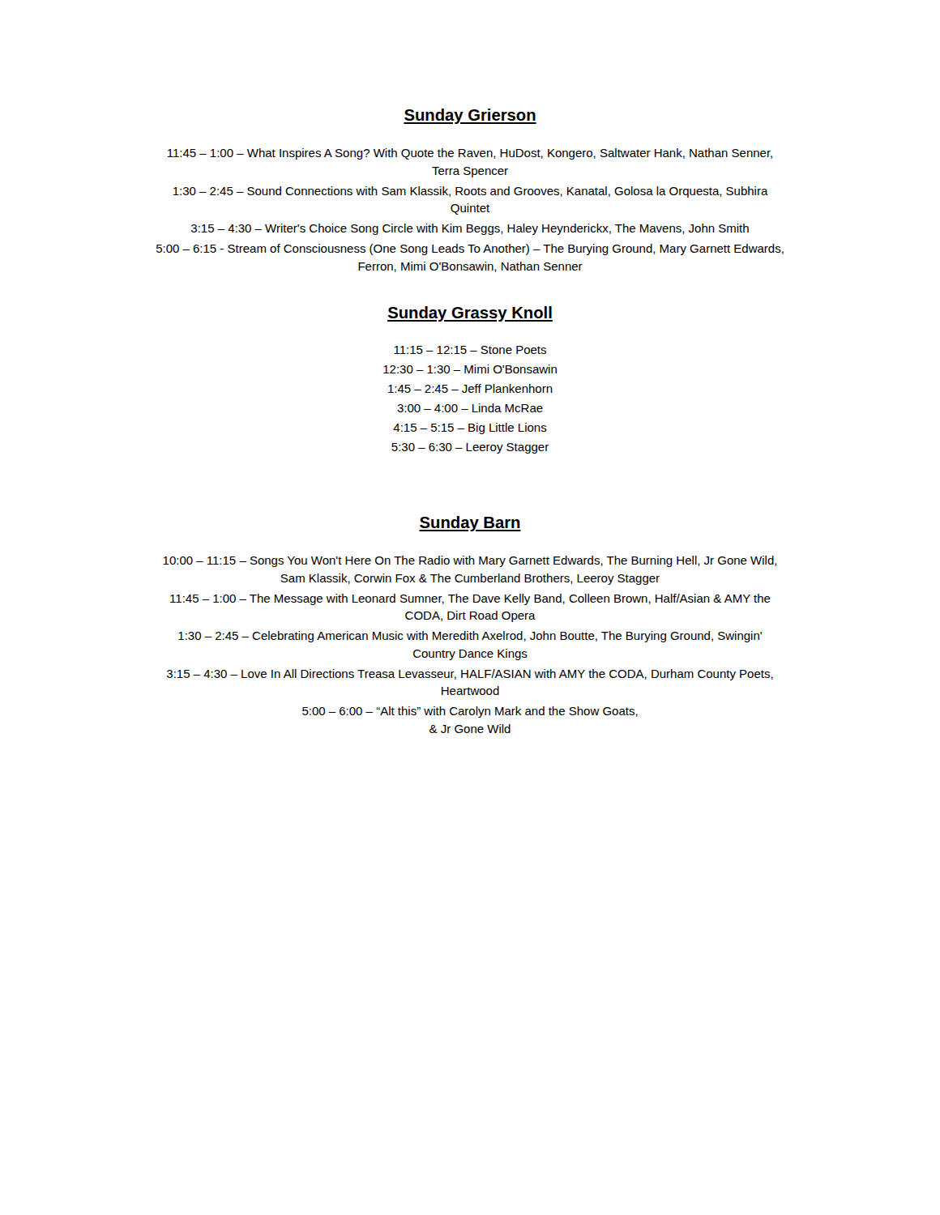Sunday Grierson
11:45 – 1:00 – What Inspires A Song? With Quote the Raven, HuDost, Kongero, Saltwater Hank, Nathan Senner, Terra Spencer
1:30 – 2:45 – Sound Connections with Sam Klassik, Roots and Grooves, Kanatal, Golosa la Orquesta, Subhira Quintet
3:15 – 4:30 – Writer's Choice Song Circle with Kim Beggs, Haley Heynderickx, The Mavens, John Smith
5:00 – 6:15 - Stream of Consciousness (One Song Leads To Another) – The Burying Ground, Mary Garnett Edwards, Ferron, Mimi O'Bonsawin, Nathan Senner
Sunday Grassy Knoll
11:15 – 12:15 – Stone Poets
12:30 – 1:30 – Mimi O'Bonsawin
1:45 – 2:45 – Jeff Plankenhorn
3:00 – 4:00 – Linda McRae
4:15 – 5:15 – Big Little Lions
5:30 – 6:30 – Leeroy Stagger
Sunday Barn
10:00 – 11:15 – Songs You Won't Here On The Radio with Mary Garnett Edwards, The Burning Hell, Jr Gone Wild, Sam Klassik, Corwin Fox & The Cumberland Brothers, Leeroy Stagger
11:45 – 1:00 – The Message with Leonard Sumner, The Dave Kelly Band, Colleen Brown, Half/Asian & AMY the CODA, Dirt Road Opera
1:30 – 2:45 – Celebrating American Music with Meredith Axelrod, John Boutte, The Burying Ground, Swingin' Country Dance Kings
3:15 – 4:30 – Love In All Directions Treasa Levasseur, HALF/ASIAN with AMY the CODA, Durham County Poets, Heartwood
5:00 – 6:00 – “Alt this” with Carolyn Mark and the Show Goats,
& Jr Gone Wild